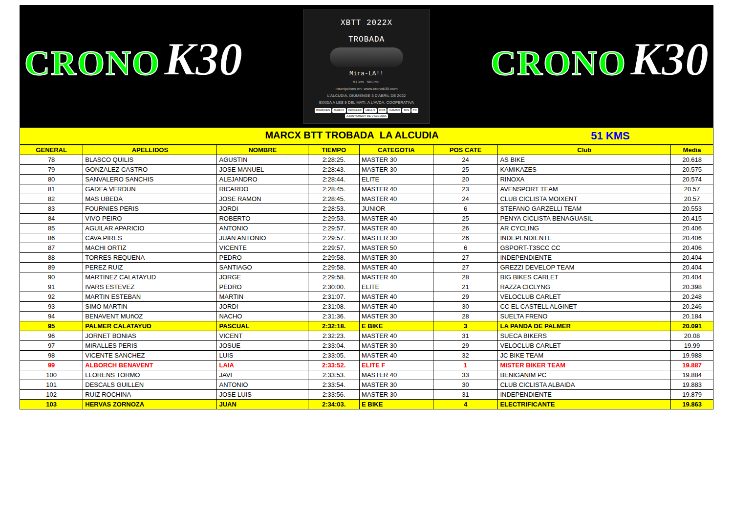CRONO K30
XBTT 2022X
TROBADA
Mira-LA!!
51 km 583 m+
Inscripcions en: www.cronok30.com
L'ALCUDIA, DIUMENGE 3 D'ABRIL DE 2022
EIXIDA A LES 9 DEL MATI, A L'AVDA. COOPERATIVA
BIGBIKES MARCX ISOGEAR HELL'S DKB CAMBO MIS TC AJUNTAMENT DE L'ALCUDIA
CRONO K30
MARCX BTT TROBADA LA ALCUDIA
51 KMS
| GENERAL | APELLIDOS | NOMBRE | TIEMPO | CATEGOTIA | POS CATE | Club | Media |
| --- | --- | --- | --- | --- | --- | --- | --- |
| 78 | BLASCO QUILIS | AGUSTIN | 2:28:25. | MASTER 30 | 24 | AS BIKE | 20.618 |
| 79 | GONZALEZ CASTRO | JOSE MANUEL | 2:28:43. | MASTER 30 | 25 | KAMIKAZES | 20.575 |
| 80 | SANVALERO SANCHIS | ALEJANDRO | 2:28:44. | ELITE | 20 | RINOXA | 20.574 |
| 81 | GADEA VERDUN | RICARDO | 2:28:45. | MASTER 40 | 23 | AVENSPORT TEAM | 20.57 |
| 82 | MAS UBEDA | JOSE RAMON | 2:28:45. | MASTER 40 | 24 | CLUB CICLISTA MOIXENT | 20.57 |
| 83 | FOURNIES PERIS | JORDI | 2:28:53. | JUNIOR | 6 | STEFANO GARZELLI TEAM | 20.553 |
| 84 | VIVO PEIRO | ROBERTO | 2:29:53. | MASTER 40 | 25 | PENYA CICLISTA BENAGUASIL | 20.415 |
| 85 | AGUILAR APARICIO | ANTONIO | 2:29:57. | MASTER 40 | 26 | AR CYCLING | 20.406 |
| 86 | CAVA PIRES | JUAN ANTONIO | 2:29:57. | MASTER 30 | 26 | INDEPENDIENTE | 20.406 |
| 87 | MACHI ORTIZ | VICENTE | 2:29:57. | MASTER 50 | 6 | GSPORT-T3SCC CC | 20.406 |
| 88 | TORRES REQUENA | PEDRO | 2:29:58. | MASTER 30 | 27 | INDEPENDIENTE | 20.404 |
| 89 | PEREZ RUIZ | SANTIAGO | 2:29:58. | MASTER 40 | 27 | GREZZI DEVELOP TEAM | 20.404 |
| 90 | MARTINEZ CALATAYUD | JORGE | 2:29:58. | MASTER 40 | 28 | BIG BIKES CARLET | 20.404 |
| 91 | IVARS ESTEVEZ | PEDRO | 2:30:00. | ELITE | 21 | RAZZA CICLYNG | 20.398 |
| 92 | MARTIN ESTEBAN | MARTIN | 2:31:07. | MASTER 40 | 29 | VELOCLUB CARLET | 20.248 |
| 93 | SIMO MARTIN | JORDI | 2:31:08. | MASTER 40 | 30 | CC EL CASTELL ALGINET | 20.246 |
| 94 | BENAVENT MUñOZ | NACHO | 2:31:36. | MASTER 30 | 28 | SUELTA FRENO | 20.184 |
| 95 | PALMER CALATAYUD | PASCUAL | 2:32:18. | E BIKE | 3 | LA PANDA DE PALMER | 20.091 |
| 96 | JORNET BONIAS | VICENT | 2:32:23. | MASTER 40 | 31 | SUECA BIKERS | 20.08 |
| 97 | MIRALLES PERIS | JOSUE | 2:33:04. | MASTER 30 | 29 | VELOCLUB CARLET | 19.99 |
| 98 | VICENTE SANCHEZ | LUIS | 2:33:05. | MASTER 40 | 32 | JC BIKE TEAM | 19.988 |
| 99 | ALBORCH BENAVENT | LAIA | 2:33:52. | ELITE F | 1 | MISTER BIKER TEAM | 19.887 |
| 100 | LLORENS TORMO | JAVI | 2:33:53. | MASTER 40 | 33 | BENIGANIM PC | 19.884 |
| 101 | DESCALS GUILLEN | ANTONIO | 2:33:54. | MASTER 30 | 30 | CLUB CICLISTA ALBAIDA | 19.883 |
| 102 | RUIZ ROCHINA | JOSE LUIS | 2:33:56. | MASTER 30 | 31 | INDEPENDIENTE | 19.879 |
| 103 | HERVAS ZORNOZA | JUAN | 2:34:03. | E BIKE | 4 | ELECTRIFICANTE | 19.863 |